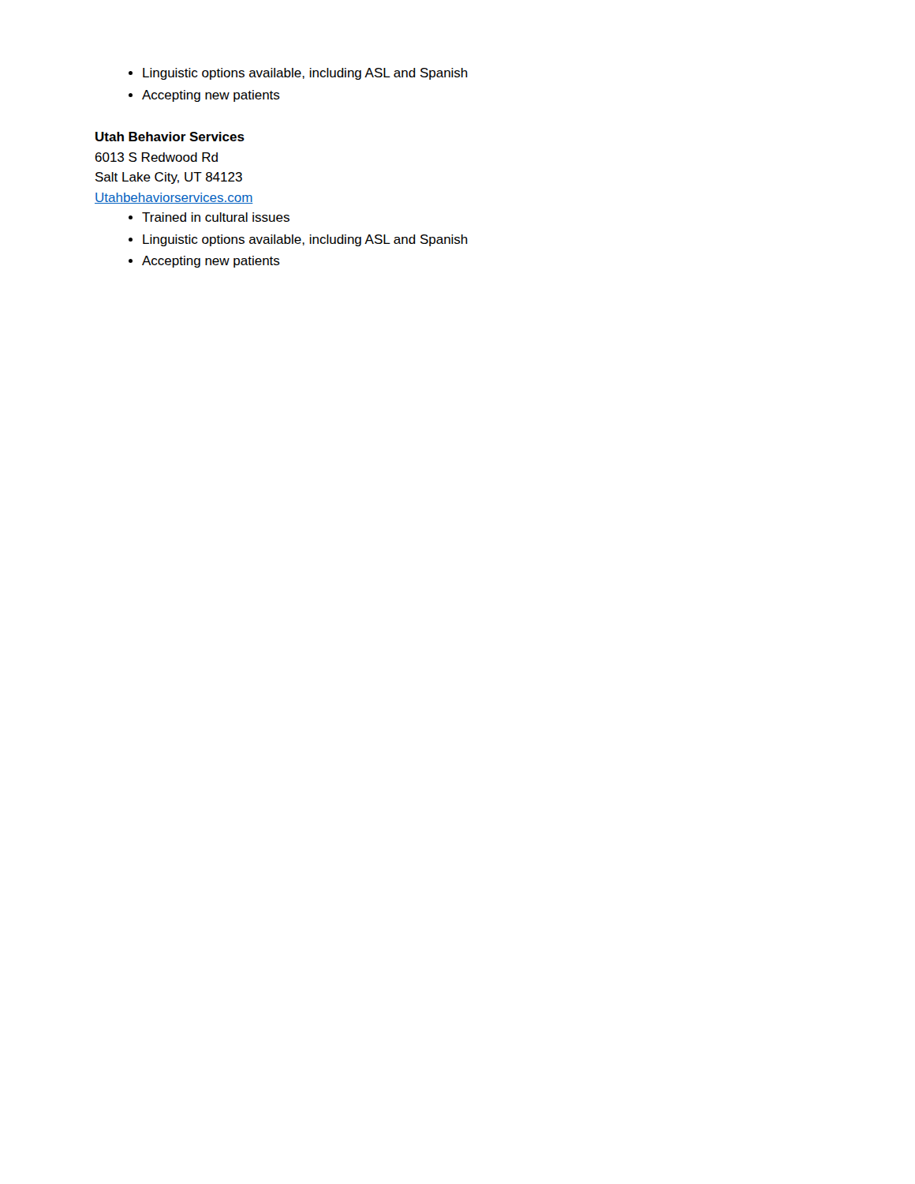Linguistic options available, including ASL and Spanish
Accepting new patients
Utah Behavior Services
6013 S Redwood Rd
Salt Lake City, UT 84123
Utahbehaviorservices.com
Trained in cultural issues
Linguistic options available, including ASL and Spanish
Accepting new patients